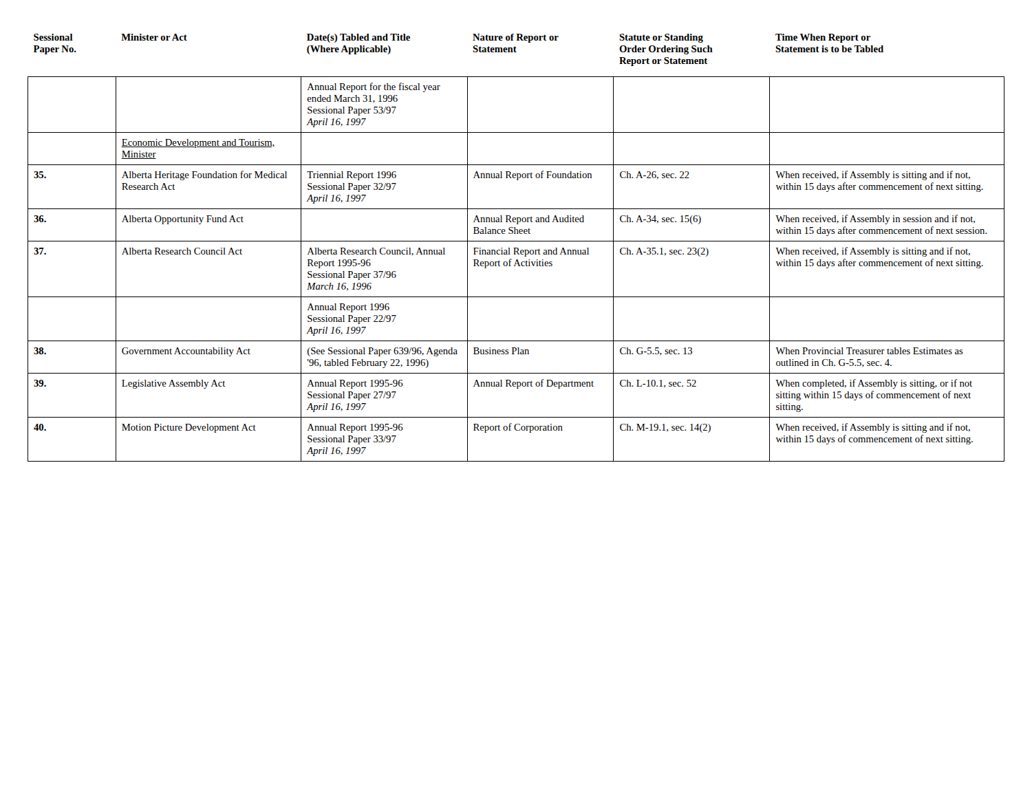| Sessional Paper No. | Minister or Act | Date(s) Tabled and Title (Where Applicable) | Nature of Report or Statement | Statute or Standing Order Ordering Such Report or Statement | Time When Report or Statement is to be Tabled |
| --- | --- | --- | --- | --- | --- |
| | | Annual Report for the fiscal year ended March 31, 1996 Sessional Paper 53/97 April 16, 1997 | | | |
| | Economic Development and Tourism, Minister | | | | |
| 35. | Alberta Heritage Foundation for Medical Research Act | Triennial Report 1996 Sessional Paper 32/97 April 16, 1997 | Annual Report of Foundation | Ch. A-26, sec. 22 | When received, if Assembly is sitting and if not, within 15 days after commencement of next sitting. |
| 36. | Alberta Opportunity Fund Act | | Annual Report and Audited Balance Sheet | Ch. A-34, sec. 15(6) | When received, if Assembly in session and if not, within 15 days after commencement of next session. |
| 37. | Alberta Research Council Act | Alberta Research Council, Annual Report 1995-96 Sessional Paper 37/96 March 16, 1996 | Financial Report and Annual Report of Activities | Ch. A-35.1, sec. 23(2) | When received, if Assembly is sitting and if not, within 15 days after commencement of next sitting. |
| | | Annual Report 1996 Sessional Paper 22/97 April 16, 1997 | | | |
| 38. | Government Accountability Act | (See Sessional Paper 639/96, Agenda '96, tabled February 22, 1996) | Business Plan | Ch. G-5.5, sec. 13 | When Provincial Treasurer tables Estimates as outlined in Ch. G-5.5, sec. 4. |
| 39. | Legislative Assembly Act | Annual Report 1995-96 Sessional Paper 27/97 April 16, 1997 | Annual Report of Department | Ch. L-10.1, sec. 52 | When completed, if Assembly is sitting, or if not sitting within 15 days of commencement of next sitting. |
| 40. | Motion Picture Development Act | Annual Report 1995-96 Sessional Paper 33/97 April 16, 1997 | Report of Corporation | Ch. M-19.1, sec. 14(2) | When received, if Assembly is sitting and if not, within 15 days of commencement of next sitting. |